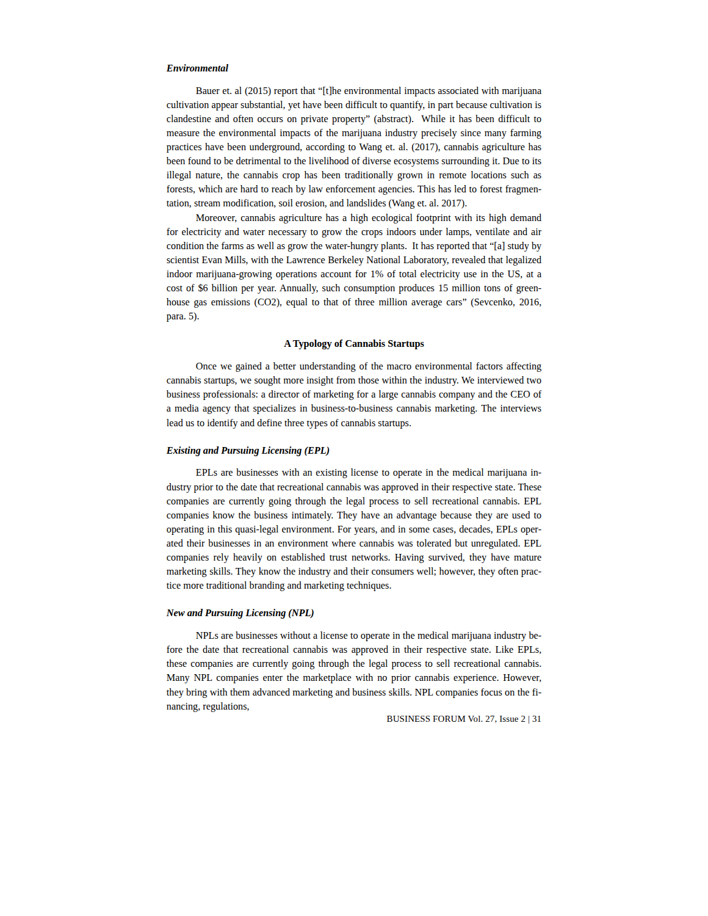Environmental
Bauer et. al (2015) report that “[t]he environmental impacts associated with marijuana cultivation appear substantial, yet have been difficult to quantify, in part because cultivation is clandestine and often occurs on private property” (abstract). While it has been difficult to measure the environmental impacts of the marijuana industry precisely since many farming practices have been underground, according to Wang et. al. (2017), cannabis agriculture has been found to be detrimental to the livelihood of diverse ecosystems surrounding it. Due to its illegal nature, the cannabis crop has been traditionally grown in remote locations such as forests, which are hard to reach by law enforcement agencies. This has led to forest fragmentation, stream modification, soil erosion, and landslides (Wang et. al. 2017).
Moreover, cannabis agriculture has a high ecological footprint with its high demand for electricity and water necessary to grow the crops indoors under lamps, ventilate and air condition the farms as well as grow the water-hungry plants. It has reported that “[a] study by scientist Evan Mills, with the Lawrence Berkeley National Laboratory, revealed that legalized indoor marijuana-growing operations account for 1% of total electricity use in the US, at a cost of $6 billion per year. Annually, such consumption produces 15 million tons of greenhouse gas emissions (CO2), equal to that of three million average cars” (Sevcenko, 2016, para. 5).
A Typology of Cannabis Startups
Once we gained a better understanding of the macro environmental factors affecting cannabis startups, we sought more insight from those within the industry. We interviewed two business professionals: a director of marketing for a large cannabis company and the CEO of a media agency that specializes in business-to-business cannabis marketing. The interviews lead us to identify and define three types of cannabis startups.
Existing and Pursuing Licensing (EPL)
EPLs are businesses with an existing license to operate in the medical marijuana industry prior to the date that recreational cannabis was approved in their respective state. These companies are currently going through the legal process to sell recreational cannabis. EPL companies know the business intimately. They have an advantage because they are used to operating in this quasi-legal environment. For years, and in some cases, decades, EPLs operated their businesses in an environment where cannabis was tolerated but unregulated. EPL companies rely heavily on established trust networks. Having survived, they have mature marketing skills. They know the industry and their consumers well; however, they often practice more traditional branding and marketing techniques.
New and Pursuing Licensing (NPL)
NPLs are businesses without a license to operate in the medical marijuana industry before the date that recreational cannabis was approved in their respective state. Like EPLs, these companies are currently going through the legal process to sell recreational cannabis. Many NPL companies enter the marketplace with no prior cannabis experience. However, they bring with them advanced marketing and business skills. NPL companies focus on the financing, regulations,
BUSINESS FORUM Vol. 27, Issue 2 | 31